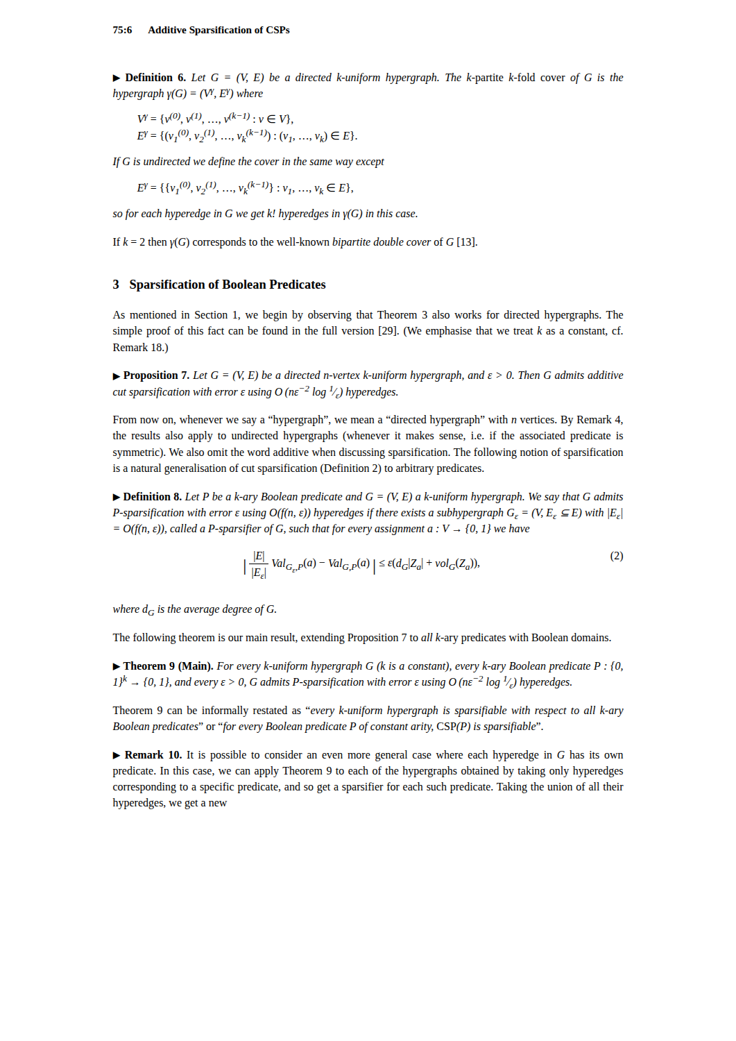75:6 Additive Sparsification of CSPs
Definition 6. Let G = (V, E) be a directed k-uniform hypergraph. The k-partite k-fold cover of G is the hypergraph γ(G) = (Vγ, Eγ) where
Vγ = {v(0), v(1), …, v(k−1) : v ∈ V},
Eγ = {(v1(0), v2(1), …, vk(k−1)) : (v1, …, vk) ∈ E}.
If G is undirected we define the cover in the same way except
Eγ = {{v1(0), v2(1), …, vk(k−1)} : v1, …, vk ∈ E},
so for each hyperedge in G we get k! hyperedges in γ(G) in this case.
If k = 2 then γ(G) corresponds to the well-known bipartite double cover of G [13].
3 Sparsification of Boolean Predicates
As mentioned in Section 1, we begin by observing that Theorem 3 also works for directed hypergraphs. The simple proof of this fact can be found in the full version [29]. (We emphasise that we treat k as a constant, cf. Remark 18.)
Proposition 7. Let G = (V, E) be a directed n-vertex k-uniform hypergraph, and ε > 0. Then G admits additive cut sparsification with error ε using O (nε−2 log 1⁄ε) hyperedges.
From now on, whenever we say a “hypergraph”, we mean a “directed hypergraph” with n vertices. By Remark 4, the results also apply to undirected hypergraphs (whenever it makes sense, i.e. if the associated predicate is symmetric). We also omit the word additive when discussing sparsification. The following notion of sparsification is a natural generalisation of cut sparsification (Definition 2) to arbitrary predicates.
Definition 8. Let P be a k-ary Boolean predicate and G = (V, E) a k-uniform hypergraph. We say that G admits P-sparsification with error ε using O(f(n, ε)) hyperedges if there exists a subhypergraph Gε = (V, Eε ⊆ E) with |Eε| = O(f(n, ε)), called a P-sparsifier of G, such that for every assignment a : V → {0, 1} we have
(2) | |E| |Eε| ValGε,P(a) − ValG,P(a) | ≤ ε(dG|Za| + volG(Za)),
where dG is the average degree of G.
The following theorem is our main result, extending Proposition 7 to all k-ary predicates with Boolean domains.
Theorem 9 (Main). For every k-uniform hypergraph G (k is a constant), every k-ary Boolean predicate P : {0, 1}k → {0, 1}, and every ε > 0, G admits P-sparsification with error ε using O (nε−2 log 1⁄ε) hyperedges.
Theorem 9 can be informally restated as “every k-uniform hypergraph is sparsifiable with respect to all k-ary Boolean predicates” or “for every Boolean predicate P of constant arity, CSP(P) is sparsifiable”.
Remark 10. It is possible to consider an even more general case where each hyperedge in G has its own predicate. In this case, we can apply Theorem 9 to each of the hypergraphs obtained by taking only hyperedges corresponding to a specific predicate, and so get a sparsifier for each such predicate. Taking the union of all their hyperedges, we get a new